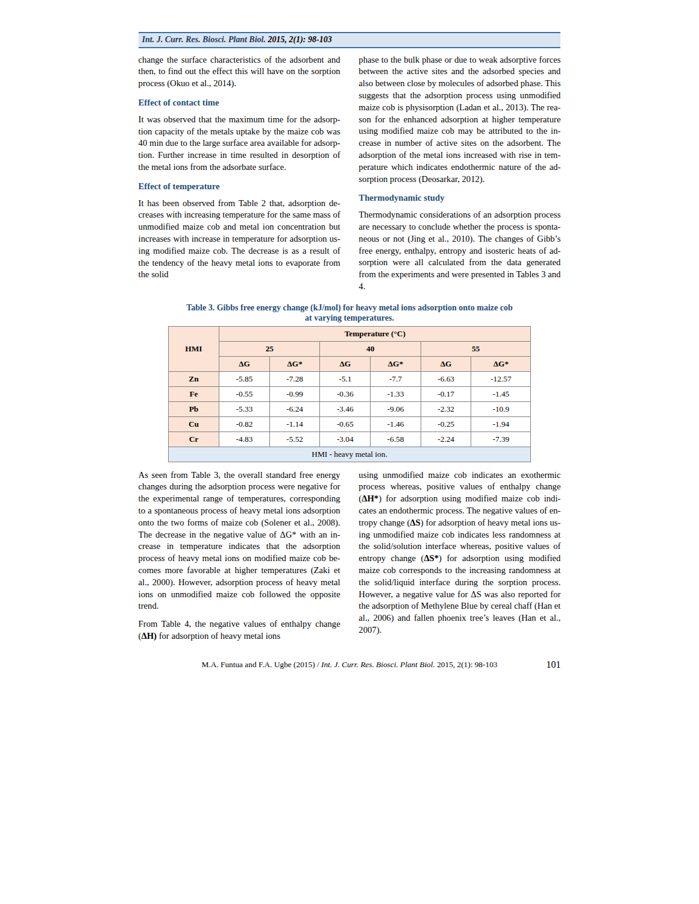Int. J. Curr. Res. Biosci. Plant Biol. 2015, 2(1): 98-103
change the surface characteristics of the adsorbent and then, to find out the effect this will have on the sorption process (Okuo et al., 2014).
Effect of contact time
It was observed that the maximum time for the adsorption capacity of the metals uptake by the maize cob was 40 min due to the large surface area available for adsorption. Further increase in time resulted in desorption of the metal ions from the adsorbate surface.
Effect of temperature
It has been observed from Table 2 that, adsorption decreases with increasing temperature for the same mass of unmodified maize cob and metal ion concentration but increases with increase in temperature for adsorption using modified maize cob. The decrease is as a result of the tendency of the heavy metal ions to evaporate from the solid
phase to the bulk phase or due to weak adsorptive forces between the active sites and the adsorbed species and also between close by molecules of adsorbed phase. This suggests that the adsorption process using unmodified maize cob is physisorption (Ladan et al., 2013). The reason for the enhanced adsorption at higher temperature using modified maize cob may be attributed to the increase in number of active sites on the adsorbent. The adsorption of the metal ions increased with rise in temperature which indicates endothermic nature of the adsorption process (Deosarkar, 2012).
Thermodynamic study
Thermodynamic considerations of an adsorption process are necessary to conclude whether the process is spontaneous or not (Jing et al., 2010). The changes of Gibb’s free energy, enthalpy, entropy and isosteric heats of adsorption were all calculated from the data generated from the experiments and were presented in Tables 3 and 4.
Table 3. Gibbs free energy change (kJ/mol) for heavy metal ions adsorption onto maize cob
at varying temperatures.
| HMI | Temperature (°C) |
| --- | --- |
| 25 | 40 | 55 |
| ΔG | ΔG* | ΔG | ΔG* | ΔG | ΔG* |
| Zn | -5.85 | -7.28 | -5.1 | -7.7 | -6.63 | -12.57 |
| Fe | -0.55 | -0.99 | -0.36 | -1.33 | -0.17 | -1.45 |
| Pb | -5.33 | -6.24 | -3.46 | -9.06 | -2.32 | -10.9 |
| Cu | -0.82 | -1.14 | -0.65 | -1.46 | -0.25 | -1.94 |
| Cr | -4.83 | -5.52 | -3.04 | -6.58 | -2.24 | -7.39 |
| HMI - heavy metal ion. |
As seen from Table 3, the overall standard free energy changes during the adsorption process were negative for the experimental range of temperatures, corresponding to a spontaneous process of heavy metal ions adsorption onto the two forms of maize cob (Solener et al., 2008). The decrease in the negative value of ΔG* with an increase in temperature indicates that the adsorption process of heavy metal ions on modified maize cob becomes more favorable at higher temperatures (Zaki et al., 2000). However, adsorption process of heavy metal ions on unmodified maize cob followed the opposite trend.
From Table 4, the negative values of enthalpy change (ΔH) for adsorption of heavy metal ions
using unmodified maize cob indicates an exothermic process whereas, positive values of enthalpy change (ΔH*) for adsorption using modified maize cob indicates an endothermic process. The negative values of entropy change (ΔS) for adsorption of heavy metal ions using unmodified maize cob indicates less randomness at the solid/solution interface whereas, positive values of entropy change (ΔS*) for adsorption using modified maize cob corresponds to the increasing randomness at the solid/liquid interface during the sorption process. However, a negative value for ΔS was also reported for the adsorption of Methylene Blue by cereal chaff (Han et al., 2006) and fallen phoenix tree’s leaves (Han et al., 2007).
M.A. Funtua and F.A. Ugbe (2015) / Int. J. Curr. Res. Biosci. Plant Biol. 2015, 2(1): 98-103
101